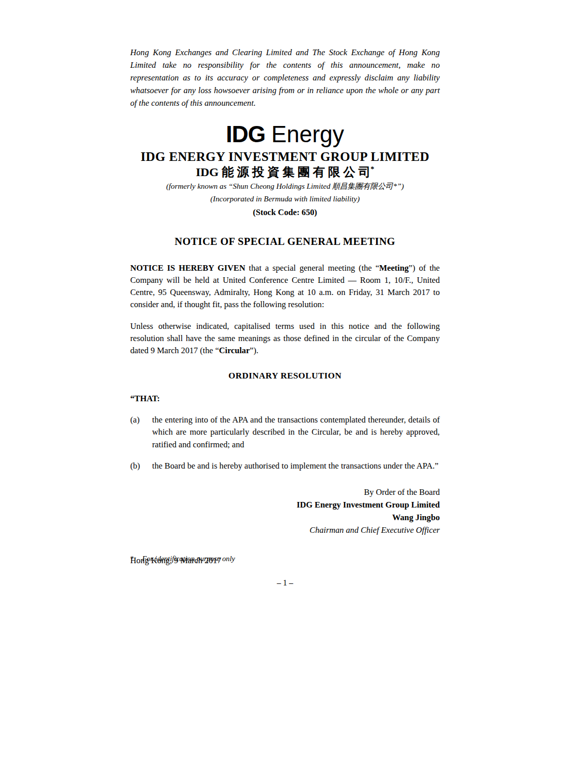Hong Kong Exchanges and Clearing Limited and The Stock Exchange of Hong Kong Limited take no responsibility for the contents of this announcement, make no representation as to its accuracy or completeness and expressly disclaim any liability whatsoever for any loss howsoever arising from or in reliance upon the whole or any part of the contents of this announcement.
IDG Energy
IDG ENERGY INVESTMENT GROUP LIMITED
IDG 能 源 投 資 集 團 有 限 公 司*
(formerly known as “Shun Cheong Holdings Limited 順昌集團有限公司*”)
(Incorporated in Bermuda with limited liability)
(Stock Code: 650)
NOTICE OF SPECIAL GENERAL MEETING
NOTICE IS HEREBY GIVEN that a special general meeting (the “Meeting”) of the Company will be held at United Conference Centre Limited — Room 1, 10/F., United Centre, 95 Queensway, Admiralty, Hong Kong at 10 a.m. on Friday, 31 March 2017 to consider and, if thought fit, pass the following resolution:
Unless otherwise indicated, capitalised terms used in this notice and the following resolution shall have the same meanings as those defined in the circular of the Company dated 9 March 2017 (the “Circular”).
ORDINARY RESOLUTION
“THAT:
(a) the entering into of the APA and the transactions contemplated thereunder, details of which are more particularly described in the Circular, be and is hereby approved, ratified and confirmed; and
(b) the Board be and is hereby authorised to implement the transactions under the APA.”
By Order of the Board
IDG Energy Investment Group Limited
Wang Jingbo
Chairman and Chief Executive Officer
Hong Kong, 9 March 2017
*For identification purpose only
– 1 –